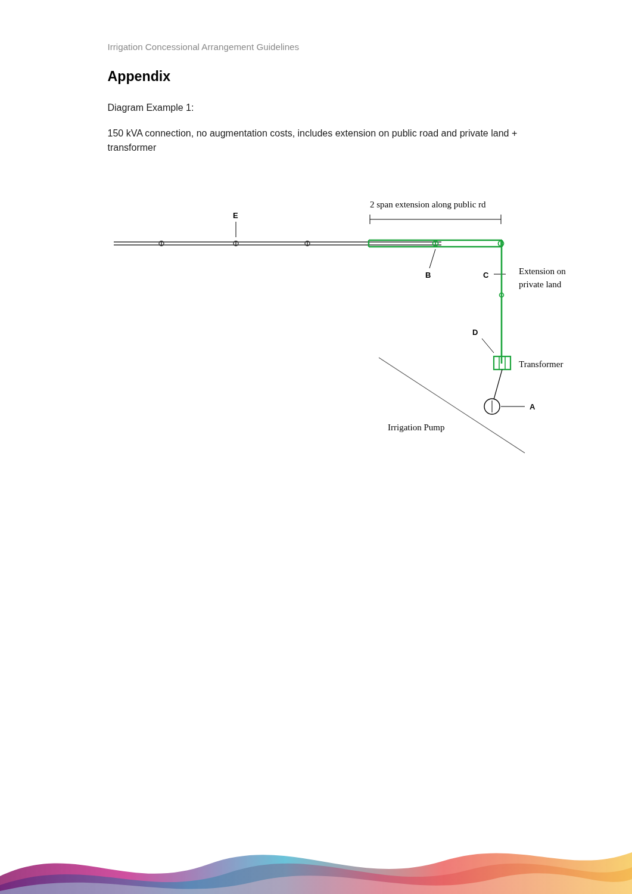Irrigation Concessional Arrangement Guidelines
Appendix
Diagram Example 1:
150 kVA connection, no augmentation costs, includes extension on public road and private land + transformer
E 2 span extension along public rd B C Extension on private land D Transformer A Irrigation Pump